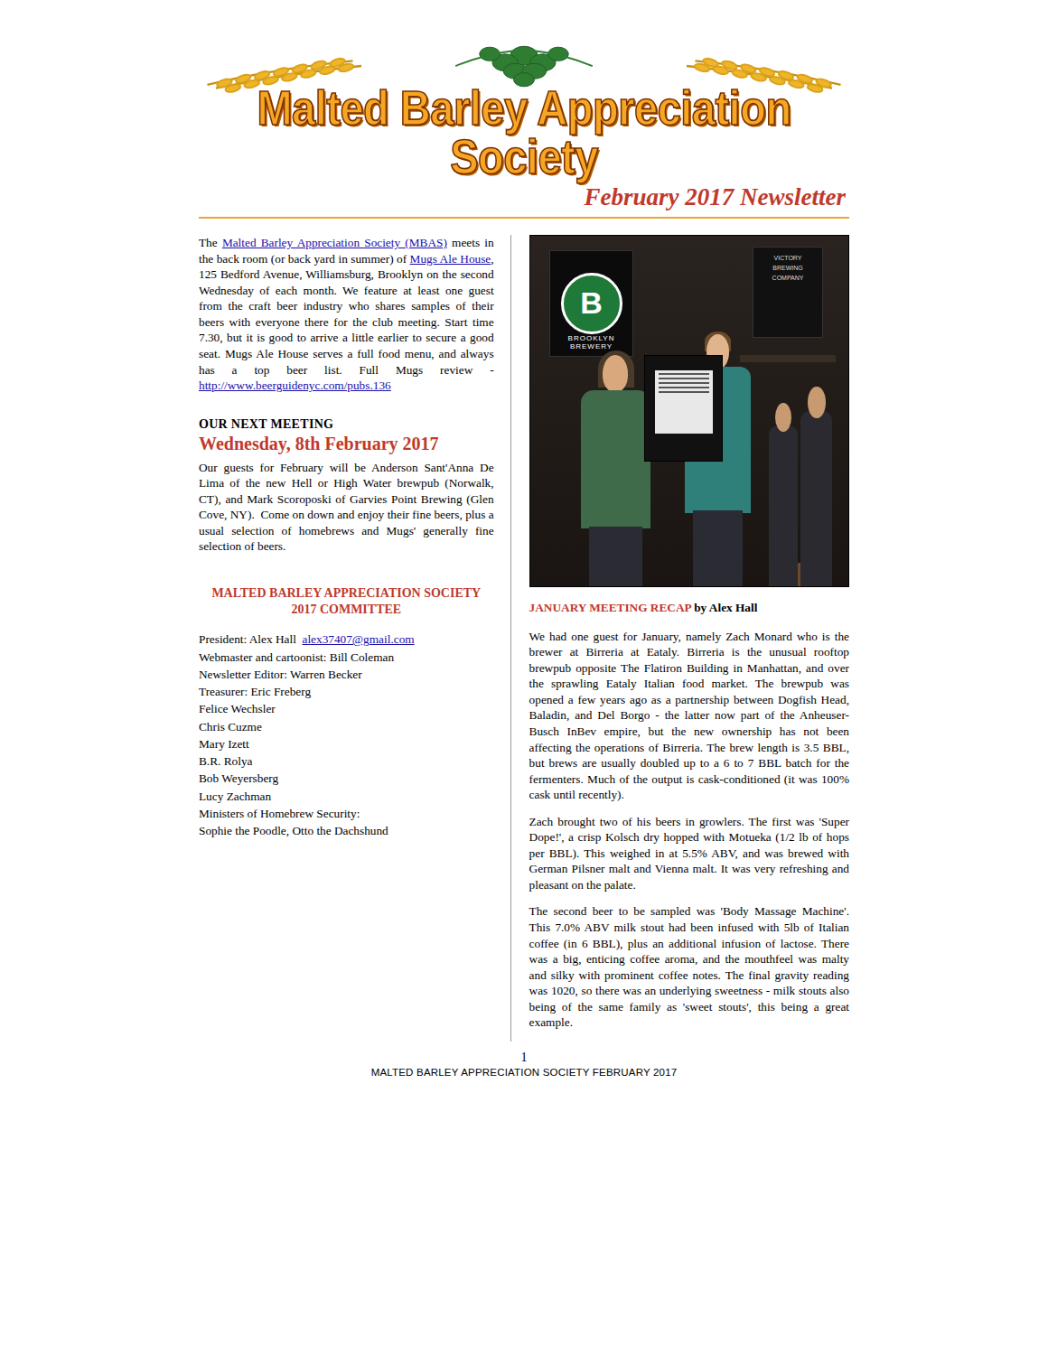Malted Barley Appreciation Society
February 2017 Newsletter
The Malted Barley Appreciation Society (MBAS) meets in the back room (or back yard in summer) of Mugs Ale House, 125 Bedford Avenue, Williamsburg, Brooklyn on the second Wednesday of each month. We feature at least one guest from the craft beer industry who shares samples of their beers with everyone there for the club meeting. Start time 7.30, but it is good to arrive a little earlier to secure a good seat. Mugs Ale House serves a full food menu, and always has a top beer list. Full Mugs review - http://www.beerguidenyc.com/pubs.136
OUR NEXT MEETING
Wednesday, 8th February 2017
Our guests for February will be Anderson Sant'Anna De Lima of the new Hell or High Water brewpub (Norwalk, CT), and Mark Scoroposki of Garvies Point Brewing (Glen Cove, NY). Come on down and enjoy their fine beers, plus a usual selection of homebrews and Mugs' generally fine selection of beers.
MALTED BARLEY APPRECIATION SOCIETY
2017 COMMITTEE
President: Alex Hall alex37407@gmail.com
Webmaster and cartoonist: Bill Coleman
Newsletter Editor: Warren Becker
Treasurer: Eric Freberg
Felice Wechsler
Chris Cuzme
Mary Izett
B.R. Rolya
Bob Weyersberg
Lucy Zachman
Ministers of Homebrew Security:
Sophie the Poodle, Otto the Dachshund
B
BROOKLYN BREWERY
VICTORY
BREWING
COMPANY
JANUARY MEETING RECAP by Alex Hall
We had one guest for January, namely Zach Monard who is the brewer at Birreria at Eataly. Birreria is the unusual rooftop brewpub opposite The Flatiron Building in Manhattan, and over the sprawling Eataly Italian food market. The brewpub was opened a few years ago as a partnership between Dogfish Head, Baladin, and Del Borgo - the latter now part of the Anheuser-Busch InBev empire, but the new ownership has not been affecting the operations of Birreria. The brew length is 3.5 BBL, but brews are usually doubled up to a 6 to 7 BBL batch for the fermenters. Much of the output is cask-conditioned (it was 100% cask until recently).
Zach brought two of his beers in growlers. The first was 'Super Dope!', a crisp Kolsch dry hopped with Motueka (1/2 lb of hops per BBL). This weighed in at 5.5% ABV, and was brewed with German Pilsner malt and Vienna malt. It was very refreshing and pleasant on the palate.
The second beer to be sampled was 'Body Massage Machine'. This 7.0% ABV milk stout had been infused with 5lb of Italian coffee (in 6 BBL), plus an additional infusion of lactose. There was a big, enticing coffee aroma, and the mouthfeel was malty and silky with prominent coffee notes. The final gravity reading was 1020, so there was an underlying sweetness - milk stouts also being of the same family as 'sweet stouts', this being a great example.
1
MALTED BARLEY APPRECIATION SOCIETY FEBRUARY 2017